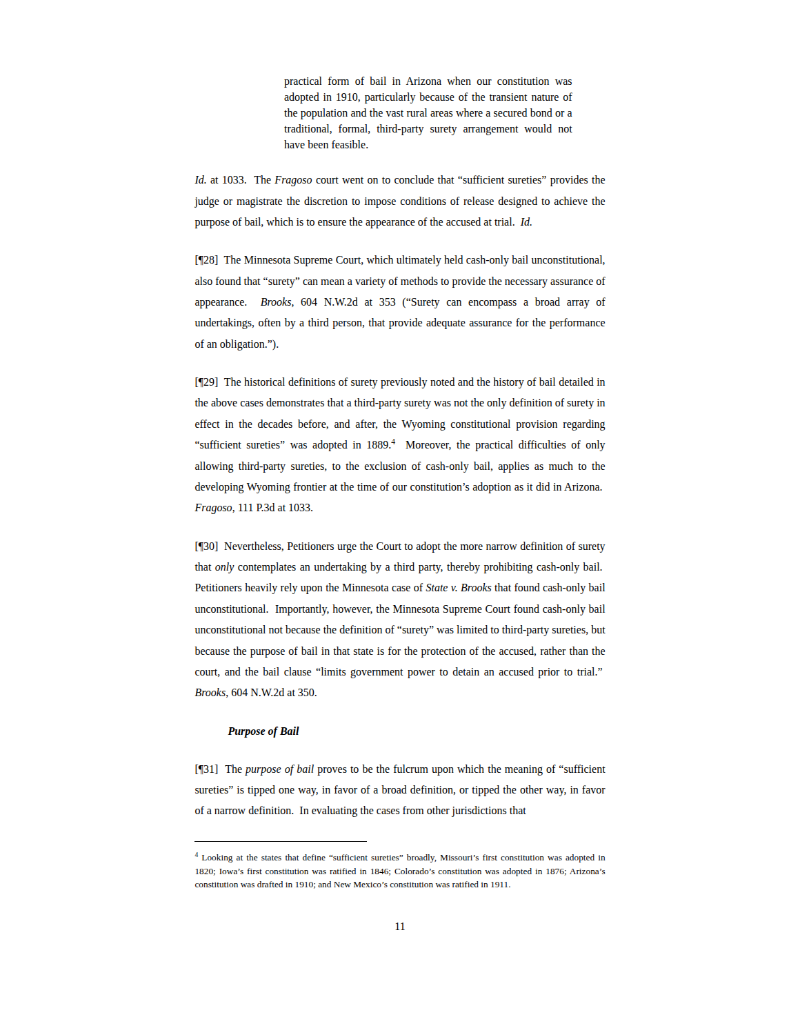practical form of bail in Arizona when our constitution was adopted in 1910, particularly because of the transient nature of the population and the vast rural areas where a secured bond or a traditional, formal, third-party surety arrangement would not have been feasible.
Id. at 1033. The Fragoso court went on to conclude that “sufficient sureties” provides the judge or magistrate the discretion to impose conditions of release designed to achieve the purpose of bail, which is to ensure the appearance of the accused at trial. Id.
[¶28] The Minnesota Supreme Court, which ultimately held cash-only bail unconstitutional, also found that “surety” can mean a variety of methods to provide the necessary assurance of appearance. Brooks, 604 N.W.2d at 353 (“Surety can encompass a broad array of undertakings, often by a third person, that provide adequate assurance for the performance of an obligation.”).
[¶29] The historical definitions of surety previously noted and the history of bail detailed in the above cases demonstrates that a third-party surety was not the only definition of surety in effect in the decades before, and after, the Wyoming constitutional provision regarding “sufficient sureties” was adopted in 1889.4 Moreover, the practical difficulties of only allowing third-party sureties, to the exclusion of cash-only bail, applies as much to the developing Wyoming frontier at the time of our constitution’s adoption as it did in Arizona. Fragoso, 111 P.3d at 1033.
[¶30] Nevertheless, Petitioners urge the Court to adopt the more narrow definition of surety that only contemplates an undertaking by a third party, thereby prohibiting cash-only bail. Petitioners heavily rely upon the Minnesota case of State v. Brooks that found cash-only bail unconstitutional. Importantly, however, the Minnesota Supreme Court found cash-only bail unconstitutional not because the definition of “surety” was limited to third-party sureties, but because the purpose of bail in that state is for the protection of the accused, rather than the court, and the bail clause “limits government power to detain an accused prior to trial.” Brooks, 604 N.W.2d at 350.
Purpose of Bail
[¶31] The purpose of bail proves to be the fulcrum upon which the meaning of “sufficient sureties” is tipped one way, in favor of a broad definition, or tipped the other way, in favor of a narrow definition. In evaluating the cases from other jurisdictions that
4 Looking at the states that define “sufficient sureties” broadly, Missouri’s first constitution was adopted in 1820; Iowa’s first constitution was ratified in 1846; Colorado’s constitution was adopted in 1876; Arizona’s constitution was drafted in 1910; and New Mexico’s constitution was ratified in 1911.
11